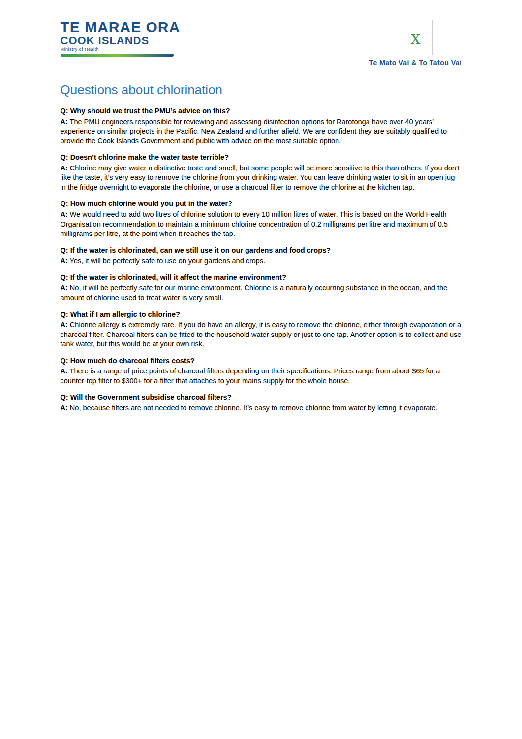TE MARAE ORA COOK ISLANDS Ministry of Health
x
Te Mato Vai & To Tatou Vai
Questions about chlorination
Q: Why should we trust the PMU’s advice on this?
A: The PMU engineers responsible for reviewing and assessing disinfection options for Rarotonga have over 40 years’ experience on similar projects in the Pacific, New Zealand and further afield. We are confident they are suitably qualified to provide the Cook Islands Government and public with advice on the most suitable option.
Q: Doesn’t chlorine make the water taste terrible?
A: Chlorine may give water a distinctive taste and smell, but some people will be more sensitive to this than others. If you don’t like the taste, it’s very easy to remove the chlorine from your drinking water. You can leave drinking water to sit in an open jug in the fridge overnight to evaporate the chlorine, or use a charcoal filter to remove the chlorine at the kitchen tap.
Q: How much chlorine would you put in the water?
A: We would need to add two litres of chlorine solution to every 10 million litres of water. This is based on the World Health Organisation recommendation to maintain a minimum chlorine concentration of 0.2 milligrams per litre and maximum of 0.5 milligrams per litre, at the point when it reaches the tap.
Q: If the water is chlorinated, can we still use it on our gardens and food crops?
A: Yes, it will be perfectly safe to use on your gardens and crops.
Q: If the water is chlorinated, will it affect the marine environment?
A: No, it will be perfectly safe for our marine environment. Chlorine is a naturally occurring substance in the ocean, and the amount of chlorine used to treat water is very small.
Q: What if I am allergic to chlorine?
A: Chlorine allergy is extremely rare. If you do have an allergy, it is easy to remove the chlorine, either through evaporation or a charcoal filter. Charcoal filters can be fitted to the household water supply or just to one tap. Another option is to collect and use tank water, but this would be at your own risk.
Q: How much do charcoal filters costs?
A: There is a range of price points of charcoal filters depending on their specifications. Prices range from about $65 for a counter-top filter to $300+ for a filter that attaches to your mains supply for the whole house.
Q: Will the Government subsidise charcoal filters?
A: No, because filters are not needed to remove chlorine. It’s easy to remove chlorine from water by letting it evaporate.